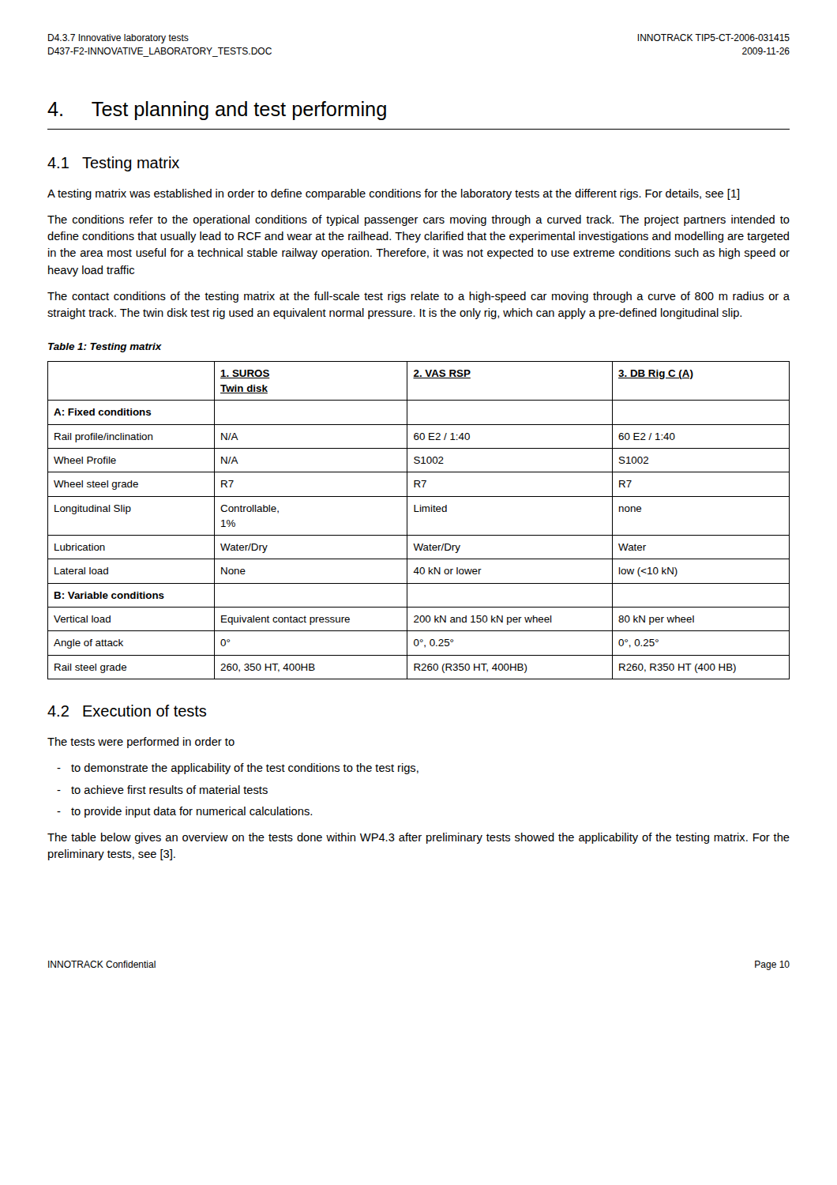D4.3.7 Innovative laboratory tests D437-F2-INNOVATIVE_LABORATORY_TESTS.DOC
INNOTRACK TIP5-CT-2006-031415 2009-11-26
4. Test planning and test performing
4.1 Testing matrix
A testing matrix was established in order to define comparable conditions for the laboratory tests at the different rigs. For details, see [1]
The conditions refer to the operational conditions of typical passenger cars moving through a curved track. The project partners intended to define conditions that usually lead to RCF and wear at the railhead. They clarified that the experimental investigations and modelling are targeted in the area most useful for a technical stable railway operation. Therefore, it was not expected to use extreme conditions such as high speed or heavy load traffic
The contact conditions of the testing matrix at the full-scale test rigs relate to a high-speed car moving through a curve of 800 m radius or a straight track. The twin disk test rig used an equivalent normal pressure. It is the only rig, which can apply a pre-defined longitudinal slip.
Table 1: Testing matrix
| | 1. SUROS Twin disk | 2. VAS RSP | 3. DB Rig C (A) |
| A: Fixed conditions | | | |
| Rail profile/inclination | N/A | 60 E2 / 1:40 | 60 E2 / 1:40 |
| Wheel Profile | N/A | S1002 | S1002 |
| Wheel steel grade | R7 | R7 | R7 |
| Longitudinal Slip | Controllable, 1% | Limited | none |
| Lubrication | Water/Dry | Water/Dry | Water |
| Lateral load | None | 40 kN or lower | low (<10 kN) |
| B: Variable conditions | | | |
| Vertical load | Equivalent contact pressure | 200 kN and 150 kN per wheel | 80 kN per wheel |
| Angle of attack | 0° | 0°, 0.25° | 0°, 0.25° |
| Rail steel grade | 260, 350 HT, 400HB | R260 (R350 HT, 400HB) | R260, R350 HT (400 HB) |
4.2 Execution of tests
The tests were performed in order to
to demonstrate the applicability of the test conditions to the test rigs,
to achieve first results of material tests
to provide input data for numerical calculations.
The table below gives an overview on the tests done within WP4.3 after preliminary tests showed the applicability of the testing matrix. For the preliminary tests, see [3].
INNOTRACK Confidential
Page 10